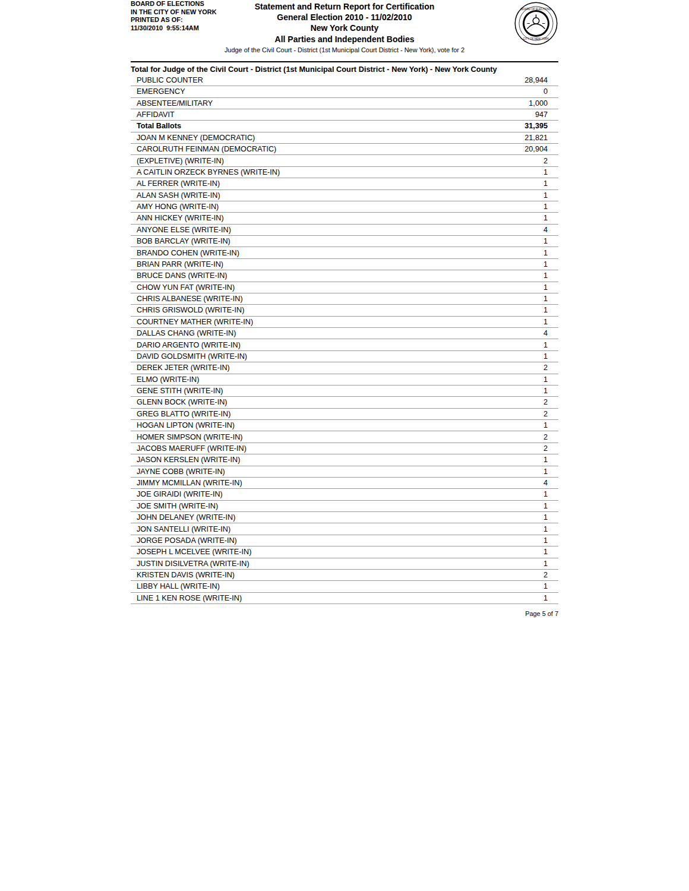BOARD OF ELECTIONS
IN THE CITY OF NEW YORK
PRINTED AS OF:
11/30/2010 9:55:14AM
Statement and Return Report for Certification
General Election 2010 - 11/02/2010
New York County
All Parties and Independent Bodies
Judge of the Civil Court - District (1st Municipal Court District - New York), vote for 2
BOARD OF ELECTIONS CITY OF NEW YORK
Total for Judge of the Civil Court - District (1st Municipal Court District - New York) - New York County
| PUBLIC COUNTER | 28,944 |
| EMERGENCY | 0 |
| ABSENTEE/MILITARY | 1,000 |
| AFFIDAVIT | 947 |
| Total Ballots | 31,395 |
| JOAN M KENNEY (DEMOCRATIC) | 21,821 |
| CAROLRUTH FEINMAN (DEMOCRATIC) | 20,904 |
| (EXPLETIVE) (WRITE-IN) | 2 |
| A CAITLIN ORZECK BYRNES (WRITE-IN) | 1 |
| AL FERRER (WRITE-IN) | 1 |
| ALAN SASH (WRITE-IN) | 1 |
| AMY HONG (WRITE-IN) | 1 |
| ANN HICKEY (WRITE-IN) | 1 |
| ANYONE ELSE (WRITE-IN) | 4 |
| BOB BARCLAY (WRITE-IN) | 1 |
| BRANDO COHEN (WRITE-IN) | 1 |
| BRIAN PARR (WRITE-IN) | 1 |
| BRUCE DANS (WRITE-IN) | 1 |
| CHOW YUN FAT (WRITE-IN) | 1 |
| CHRIS ALBANESE (WRITE-IN) | 1 |
| CHRIS GRISWOLD (WRITE-IN) | 1 |
| COURTNEY MATHER (WRITE-IN) | 1 |
| DALLAS CHANG (WRITE-IN) | 4 |
| DARIO ARGENTO (WRITE-IN) | 1 |
| DAVID GOLDSMITH (WRITE-IN) | 1 |
| DEREK JETER (WRITE-IN) | 2 |
| ELMO (WRITE-IN) | 1 |
| GENE STITH (WRITE-IN) | 1 |
| GLENN BOCK (WRITE-IN) | 2 |
| GREG BLATTO (WRITE-IN) | 2 |
| HOGAN LIPTON (WRITE-IN) | 1 |
| HOMER SIMPSON (WRITE-IN) | 2 |
| JACOBS MAERUFF (WRITE-IN) | 2 |
| JASON KERSLEN (WRITE-IN) | 1 |
| JAYNE COBB (WRITE-IN) | 1 |
| JIMMY MCMILLAN (WRITE-IN) | 4 |
| JOE GIRAIDI (WRITE-IN) | 1 |
| JOE SMITH (WRITE-IN) | 1 |
| JOHN DELANEY (WRITE-IN) | 1 |
| JON SANTELLI (WRITE-IN) | 1 |
| JORGE POSADA (WRITE-IN) | 1 |
| JOSEPH L MCELVEE (WRITE-IN) | 1 |
| JUSTIN DISILVETRA (WRITE-IN) | 1 |
| KRISTEN DAVIS (WRITE-IN) | 2 |
| LIBBY HALL (WRITE-IN) | 1 |
| LINE 1 KEN ROSE (WRITE-IN) | 1 |
Page 5 of 7